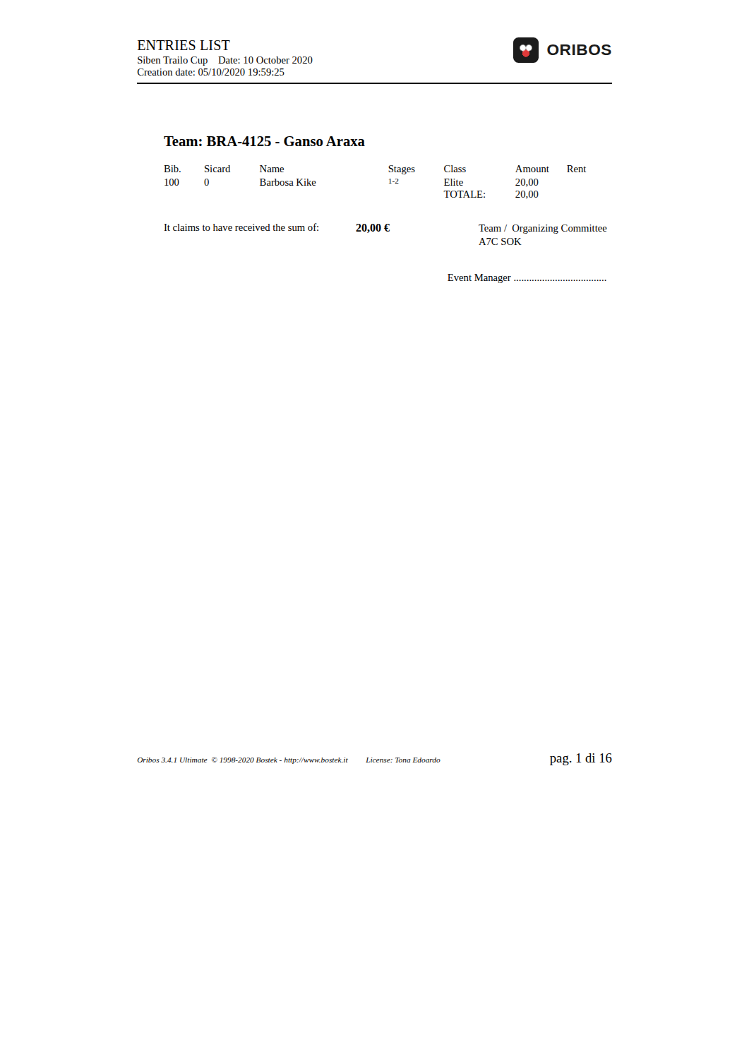ENTRIES LIST
Siben Trailo Cup Date: 10 October 2020
Creation date: 05/10/2020 19:59:25
ORIBOS
Team: BRA-4125 - Ganso Araxa
| Bib. | Sicard | Name | Stages | Class | Amount | Rent |
| --- | --- | --- | --- | --- | --- | --- |
| 100 | 0 | Barbosa Kike | 1-2 | Elite | 20,00 | |
| | | | | TOTALE: | 20,00 | |
It claims to have received the sum of:
20,00 €
Team / Organizing Committee
A7C SOK
Event Manager ....................................
Oribos 3.4.1 Ultimate © 1998-2020 Bostek - http://www.bostek.it License: Tona Edoardo
pag. 1 di 16